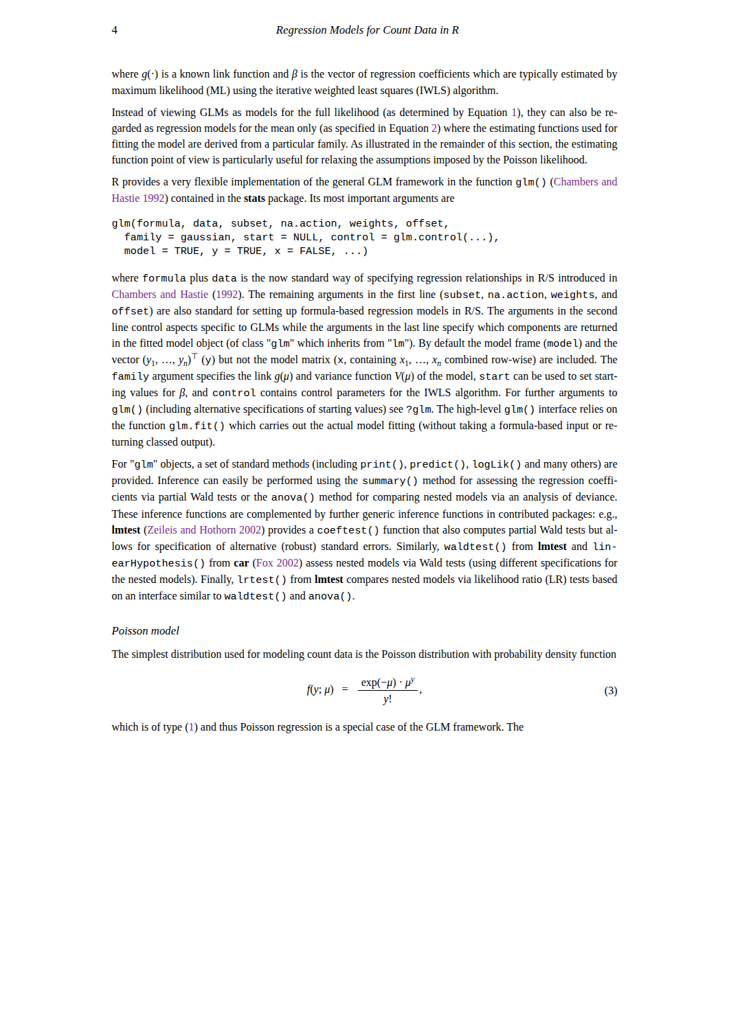4 Regression Models for Count Data in R
where g(·) is a known link function and β is the vector of regression coefficients which are typically estimated by maximum likelihood (ML) using the iterative weighted least squares (IWLS) algorithm.
Instead of viewing GLMs as models for the full likelihood (as determined by Equation 1), they can also be regarded as regression models for the mean only (as specified in Equation 2) where the estimating functions used for fitting the model are derived from a particular family. As illustrated in the remainder of this section, the estimating function point of view is particularly useful for relaxing the assumptions imposed by the Poisson likelihood.
R provides a very flexible implementation of the general GLM framework in the function glm() (Chambers and Hastie 1992) contained in the stats package. Its most important arguments are
glm(formula, data, subset, na.action, weights, offset,
  family = gaussian, start = NULL, control = glm.control(...),
  model = TRUE, y = TRUE, x = FALSE, ...)
where formula plus data is the now standard way of specifying regression relationships in R/S introduced in Chambers and Hastie (1992). The remaining arguments in the first line (subset, na.action, weights, and offset) are also standard for setting up formula-based regression models in R/S. The arguments in the second line control aspects specific to GLMs while the arguments in the last line specify which components are returned in the fitted model object (of class "glm" which inherits from "lm"). By default the model frame (model) and the vector (y1, …, yn)⊤ (y) but not the model matrix (x, containing x1, …, xn combined row-wise) are included. The family argument specifies the link g(μ) and variance function V(μ) of the model, start can be used to set starting values for β, and control contains control parameters for the IWLS algorithm. For further arguments to glm() (including alternative specifications of starting values) see ?glm. The high-level glm() interface relies on the function glm.fit() which carries out the actual model fitting (without taking a formula-based input or returning classed output).
For "glm" objects, a set of standard methods (including print(), predict(), logLik() and many others) are provided. Inference can easily be performed using the summary() method for assessing the regression coefficients via partial Wald tests or the anova() method for comparing nested models via an analysis of deviance. These inference functions are complemented by further generic inference functions in contributed packages: e.g., lmtest (Zeileis and Hothorn 2002) provides a coeftest() function that also computes partial Wald tests but allows for specification of alternative (robust) standard errors. Similarly, waldtest() from lmtest and linearHypothesis() from car (Fox 2002) assess nested models via Wald tests (using different specifications for the nested models). Finally, lrtest() from lmtest compares nested models via likelihood ratio (LR) tests based on an interface similar to waldtest() and anova().
Poisson model
The simplest distribution used for modeling count data is the Poisson distribution with probability density function
f(y; μ) = exp(−μ) · μy y! , (3)
which is of type (1) and thus Poisson regression is a special case of the GLM framework. The